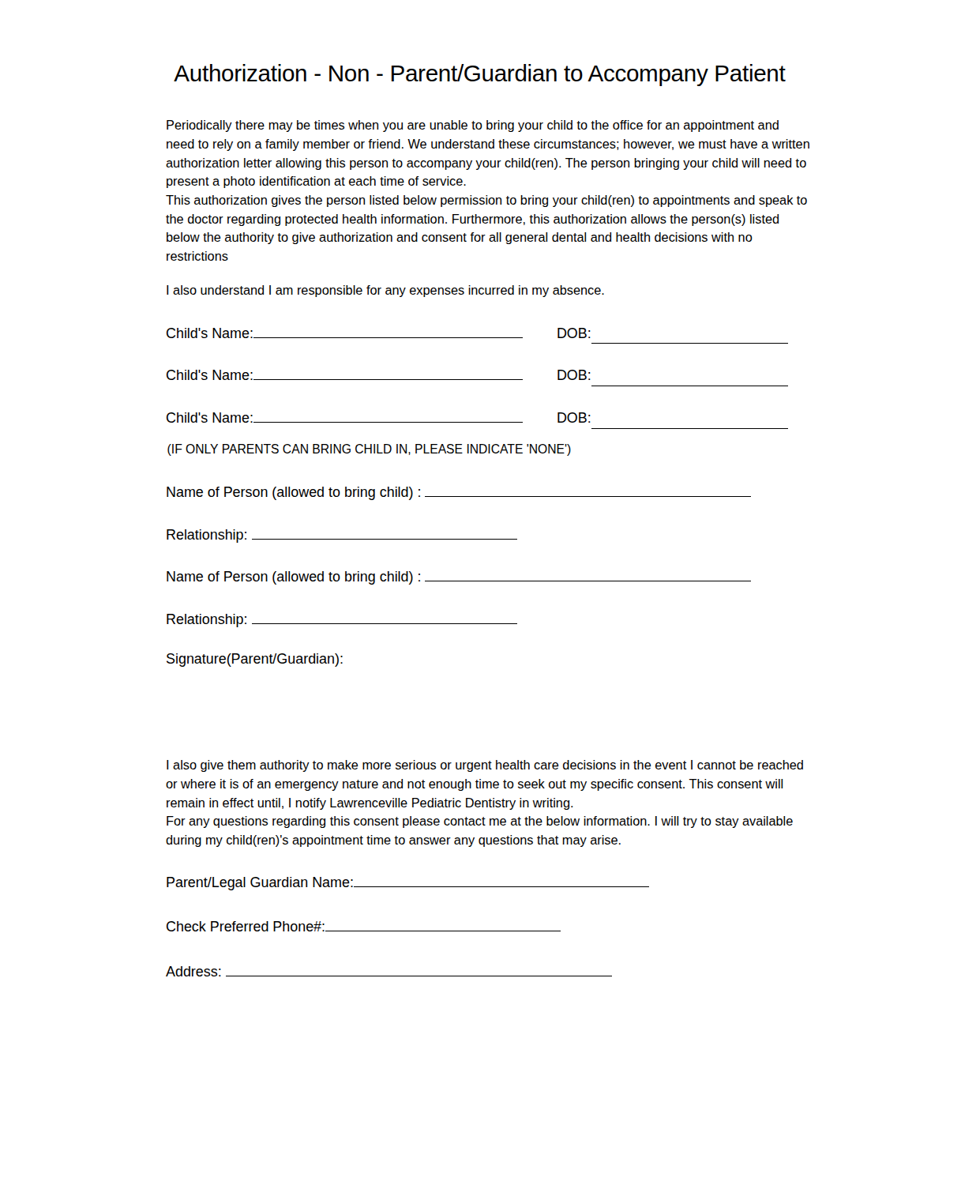Authorization - Non - Parent/Guardian to Accompany Patient
Periodically there may be times when you are unable to bring your child to the office for an appointment and need to rely on a family member or friend. We understand these circumstances; however, we must have a written authorization letter allowing this person to accompany your child(ren). The person bringing your child will need to present a photo identification at each time of service.
This authorization gives the person listed below permission to bring your child(ren) to appointments and speak to the doctor regarding protected health information. Furthermore, this authorization allows the person(s) listed below the authority to give authorization and consent for all general dental and health decisions with no restrictions
I also understand I am responsible for any expenses incurred in my absence.
Child's Name: DOB:
Child's Name: DOB:
Child's Name: DOB:
(IF ONLY PARENTS CAN BRING CHILD IN, PLEASE INDICATE 'NONE')
Name of Person (allowed to bring child) :
Relationship:
Name of Person (allowed to bring child) :
Relationship:
Signature(Parent/Guardian):
I also give them authority to make more serious or urgent health care decisions in the event I cannot be reached or where it is of an emergency nature and not enough time to seek out my specific consent. This consent will remain in effect until, I notify Lawrenceville Pediatric Dentistry in writing.
For any questions regarding this consent please contact me at the below information. I will try to stay available during my child(ren)'s appointment time to answer any questions that may arise.
Parent/Legal Guardian Name:
Check Preferred Phone#:
Address: